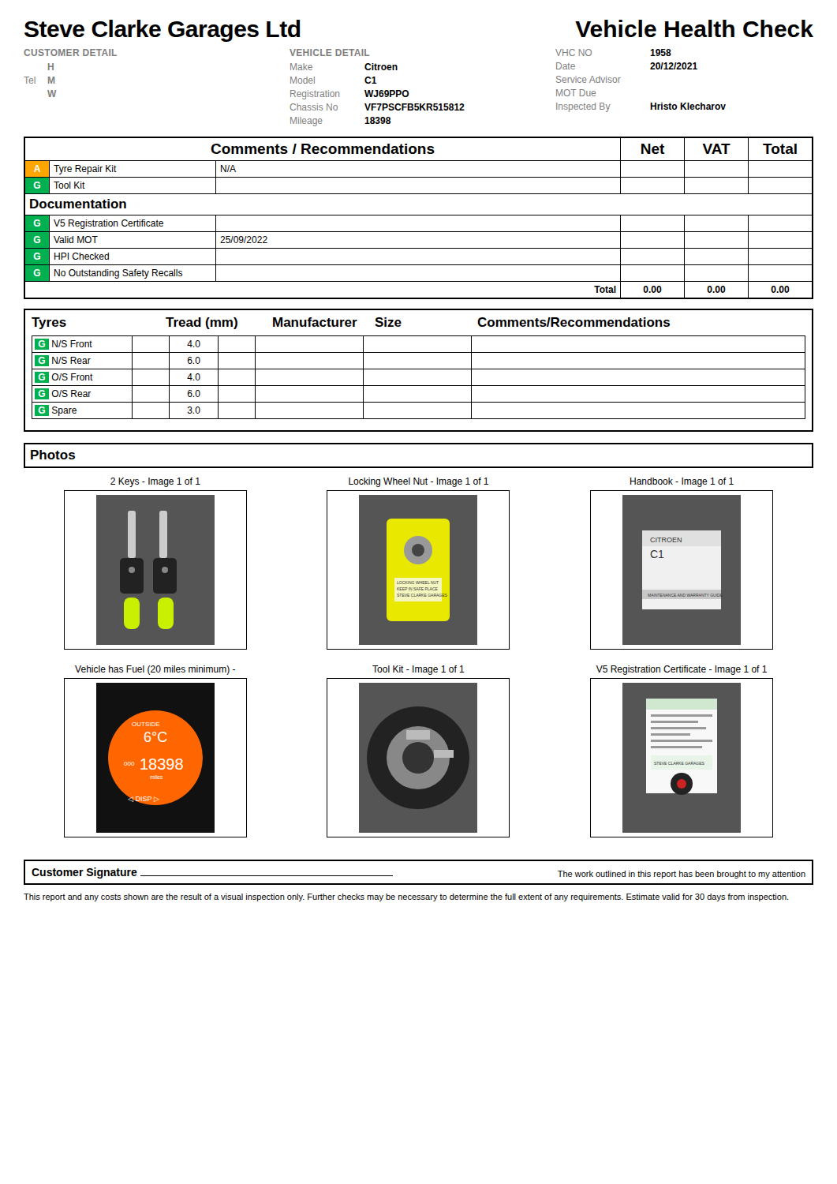Steve Clarke Garages Ltd
Vehicle Health Check
CUSTOMER DETAIL
H
Tel M
W
VEHICLE DETAIL
Make Citroen
Model C1
Registration WJ69PPO
Chassis No VF7PSCFB5KR515812
Mileage 18398
VHC NO 1958
Date 20/12/2021
Service Advisor
MOT Due
Inspected By Hristo Klecharov
| Comments / Recommendations | Net | VAT | Total |
| --- | --- | --- | --- |
| A | Tyre Repair Kit | N/A | | | |
| G | Tool Kit | | | | |
| Documentation |
| G | V5 Registration Certificate | | | | |
| G | Valid MOT | 25/09/2022 | | | |
| G | HPI Checked | | | | |
| G | No Outstanding Safety Recalls | | | | |
| Total | 0.00 | 0.00 | 0.00 |
Tyres
Tread (mm)
Manufacturer
Size
Comments/Recommendations
| G N/S Front | | 4.0 | | | | |
| G N/S Rear | | 6.0 | | | | |
| G O/S Front | | 4.0 | | | | |
| G O/S Rear | | 6.0 | | | | |
| G Spare | | 3.0 | | | | |
Photos
2 Keys - Image 1 of 1
Locking Wheel Nut - Image 1 of 1
Handbook - Image 1 of 1
Vehicle has Fuel (20 miles minimum) -
Tool Kit - Image 1 of 1
V5 Registration Certificate - Image 1 of 1
Customer Signature
The work outlined in this report has been brought to my attention
This report and any costs shown are the result of a visual inspection only. Further checks may be necessary to determine the full extent of any requirements. Estimate valid for 30 days from inspection.